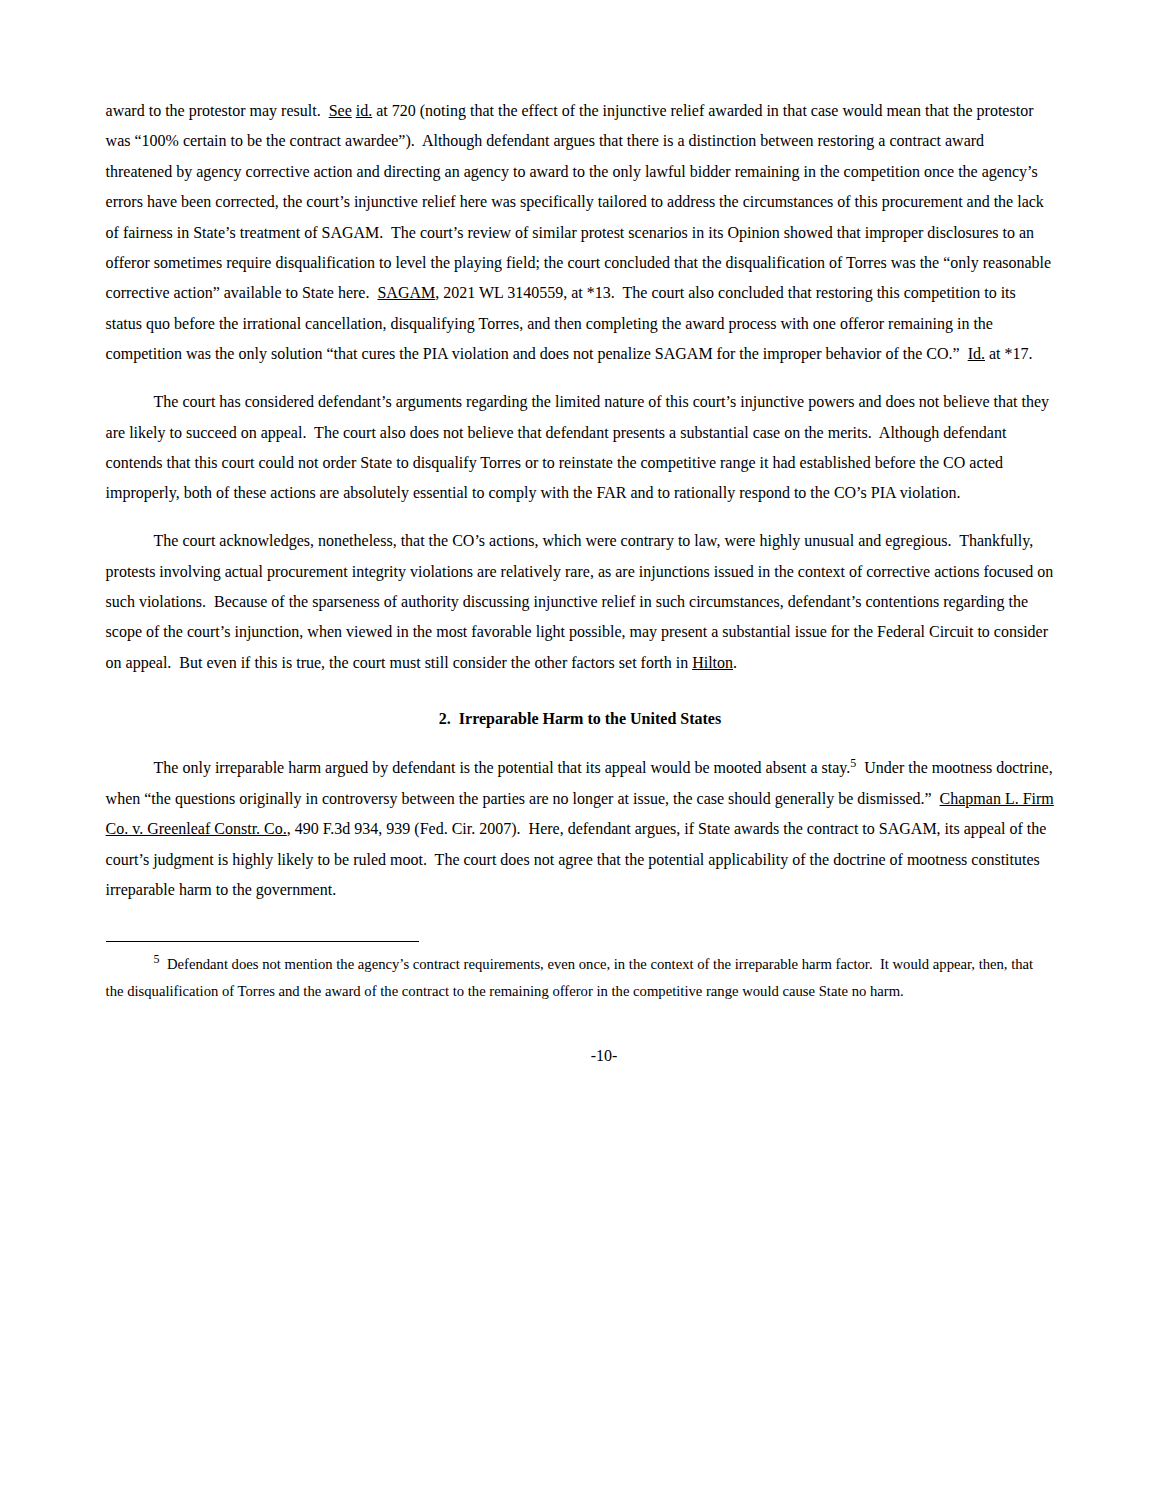award to the protestor may result. See id. at 720 (noting that the effect of the injunctive relief awarded in that case would mean that the protestor was “100% certain to be the contract awardee”). Although defendant argues that there is a distinction between restoring a contract award threatened by agency corrective action and directing an agency to award to the only lawful bidder remaining in the competition once the agency’s errors have been corrected, the court’s injunctive relief here was specifically tailored to address the circumstances of this procurement and the lack of fairness in State’s treatment of SAGAM. The court’s review of similar protest scenarios in its Opinion showed that improper disclosures to an offeror sometimes require disqualification to level the playing field; the court concluded that the disqualification of Torres was the “only reasonable corrective action” available to State here. SAGAM, 2021 WL 3140559, at *13. The court also concluded that restoring this competition to its status quo before the irrational cancellation, disqualifying Torres, and then completing the award process with one offeror remaining in the competition was the only solution “that cures the PIA violation and does not penalize SAGAM for the improper behavior of the CO.” Id. at *17.
The court has considered defendant’s arguments regarding the limited nature of this court’s injunctive powers and does not believe that they are likely to succeed on appeal. The court also does not believe that defendant presents a substantial case on the merits. Although defendant contends that this court could not order State to disqualify Torres or to reinstate the competitive range it had established before the CO acted improperly, both of these actions are absolutely essential to comply with the FAR and to rationally respond to the CO’s PIA violation.
The court acknowledges, nonetheless, that the CO’s actions, which were contrary to law, were highly unusual and egregious. Thankfully, protests involving actual procurement integrity violations are relatively rare, as are injunctions issued in the context of corrective actions focused on such violations. Because of the sparseness of authority discussing injunctive relief in such circumstances, defendant’s contentions regarding the scope of the court’s injunction, when viewed in the most favorable light possible, may present a substantial issue for the Federal Circuit to consider on appeal. But even if this is true, the court must still consider the other factors set forth in Hilton.
2. Irreparable Harm to the United States
The only irreparable harm argued by defendant is the potential that its appeal would be mooted absent a stay.5 Under the mootness doctrine, when “the questions originally in controversy between the parties are no longer at issue, the case should generally be dismissed.” Chapman L. Firm Co. v. Greenleaf Constr. Co., 490 F.3d 934, 939 (Fed. Cir. 2007). Here, defendant argues, if State awards the contract to SAGAM, its appeal of the court’s judgment is highly likely to be ruled moot. The court does not agree that the potential applicability of the doctrine of mootness constitutes irreparable harm to the government.
5 Defendant does not mention the agency’s contract requirements, even once, in the context of the irreparable harm factor. It would appear, then, that the disqualification of Torres and the award of the contract to the remaining offeror in the competitive range would cause State no harm.
-10-